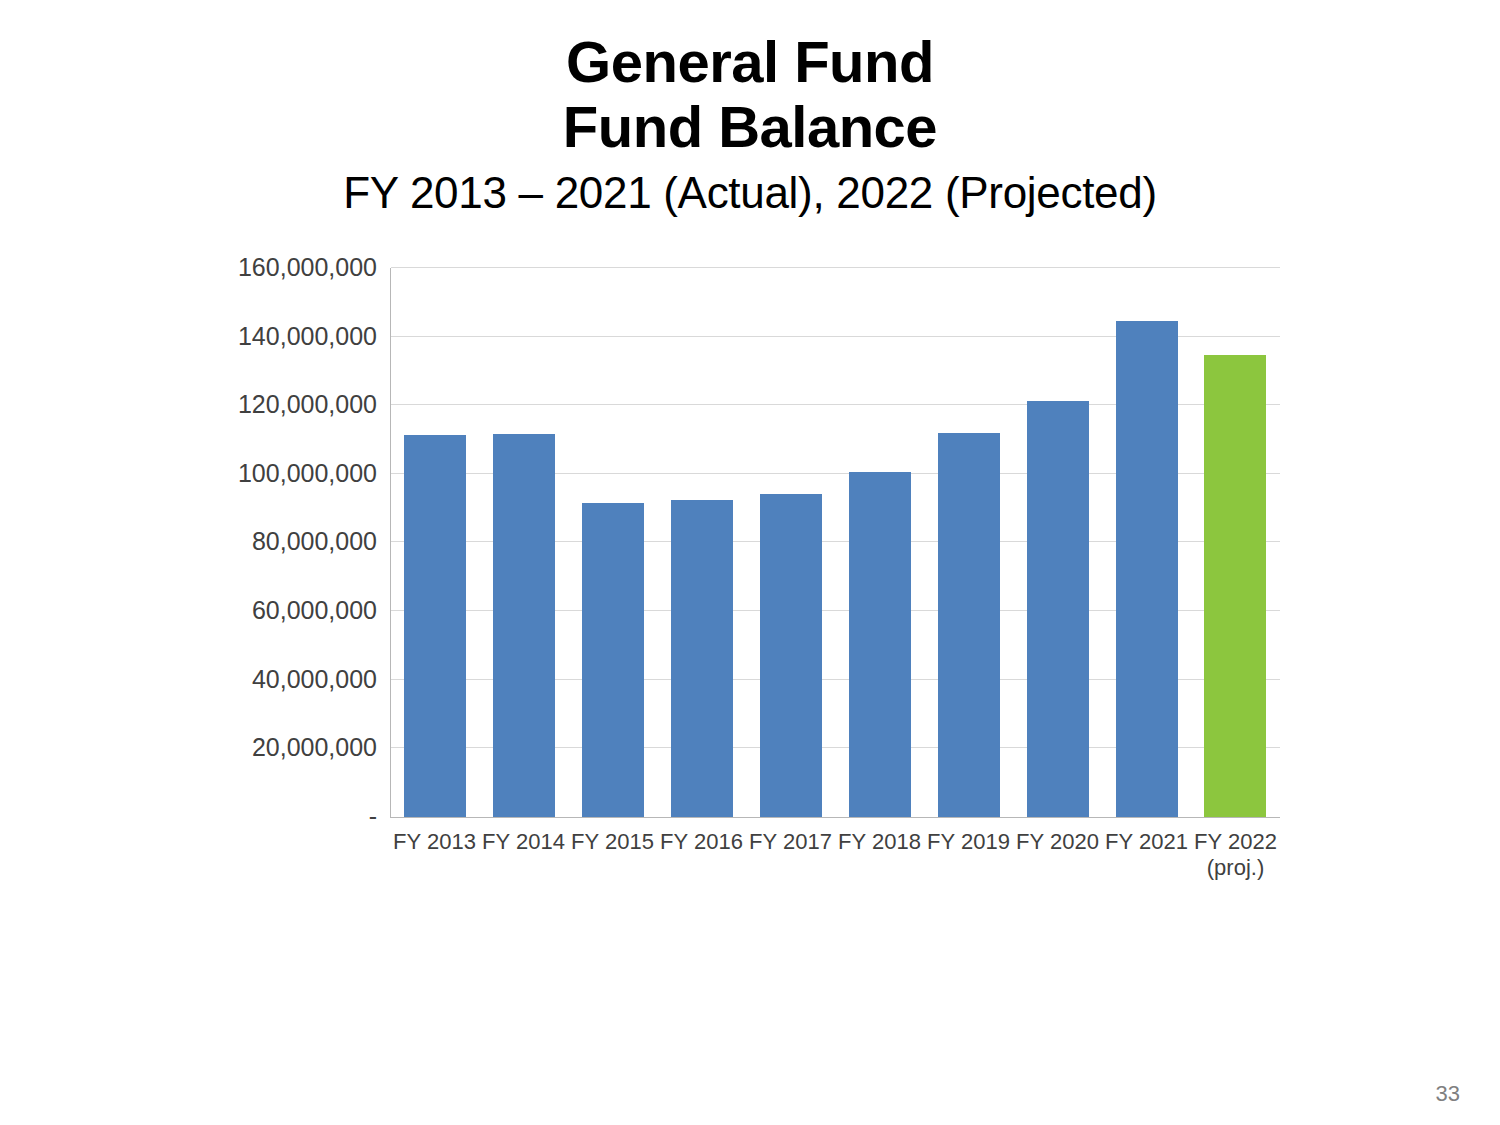General Fund
Fund Balance
FY 2013 – 2021 (Actual), 2022 (Projected)
160,000,000
140,000,000
120,000,000
100,000,000
80,000,000
60,000,000
40,000,000
20,000,000
-
FY 2013
FY 2014
FY 2015
FY 2016
FY 2017
FY 2018
FY 2019
FY 2020
FY 2021
FY 2022
(proj.)
33